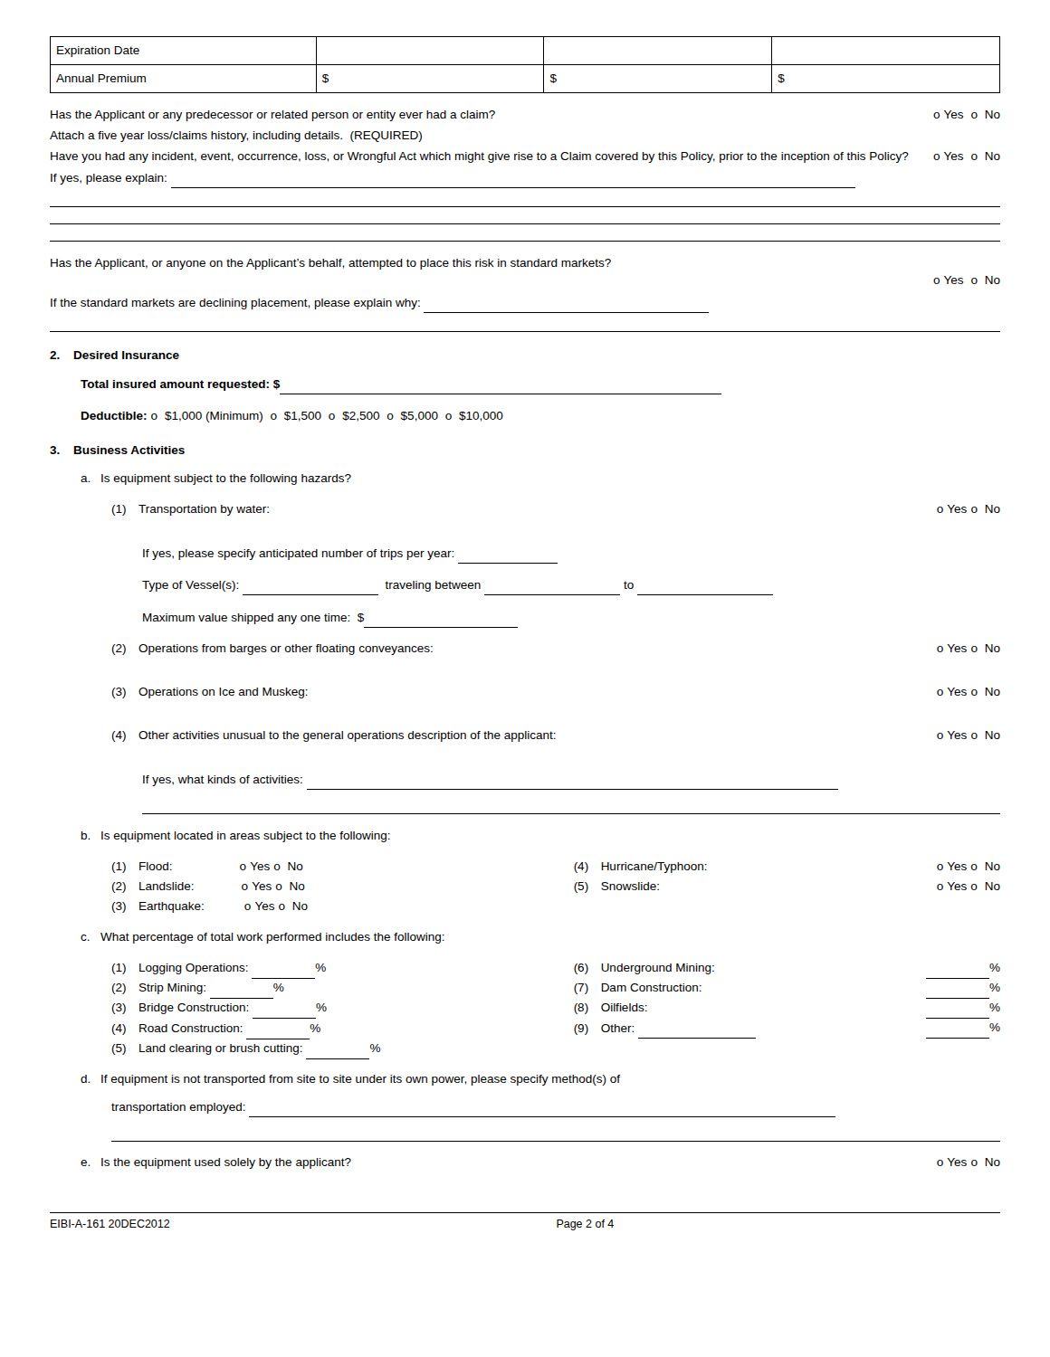| Expiration Date | | | |
| Annual Premium | $ | $ | $ |
Has the Applicant or any predecessor or related person or entity ever had a claim? o Yes o No
Attach a five year loss/claims history, including details. (REQUIRED)
Have you had any incident, event, occurrence, loss, or Wrongful Act which might give rise to a Claim covered by this Policy, prior to the inception of this Policy? o Yes o No
If yes, please explain:
Has the Applicant, or anyone on the Applicant’s behalf, attempted to place this risk in standard markets?
o Yes o No
If the standard markets are declining placement, please explain why:
2. Desired Insurance
Total insured amount requested: $
Deductible: o $1,000 (Minimum) o $1,500 o $2,500 o $5,000 o $10,000
3. Business Activities
a. Is equipment subject to the following hazards?
(1) Transportation by water: o Yes o No
If yes, please specify anticipated number of trips per year:
Type of Vessel(s): traveling between to
Maximum value shipped any one time: $
(2) Operations from barges or other floating conveyances: o Yes o No
(3) Operations on Ice and Muskeg: o Yes o No
(4) Other activities unusual to the general operations description of the applicant: o Yes o No
If yes, what kinds of activities:
b. Is equipment located in areas subject to the following:
(1) Flood: o Yes o No
(4) Hurricane/Typhoon: o Yes o No
(2) Landslide: o Yes o No
(5) Snowslide: o Yes o No
(3) Earthquake: o Yes o No
c. What percentage of total work performed includes the following:
(1) Logging Operations: %
(6) Underground Mining: %
(2) Strip Mining: %
(7) Dam Construction: %
(3) Bridge Construction: %
(8) Oilfields: %
(4) Road Construction: %
(9) Other: %
(5) Land clearing or brush cutting: %
d. If equipment is not transported from site to site under its own power, please specify method(s) of
transportation employed:
e. Is the equipment used solely by the applicant? o Yes o No
EIBI-A-161 20DEC2012 Page 2 of 4